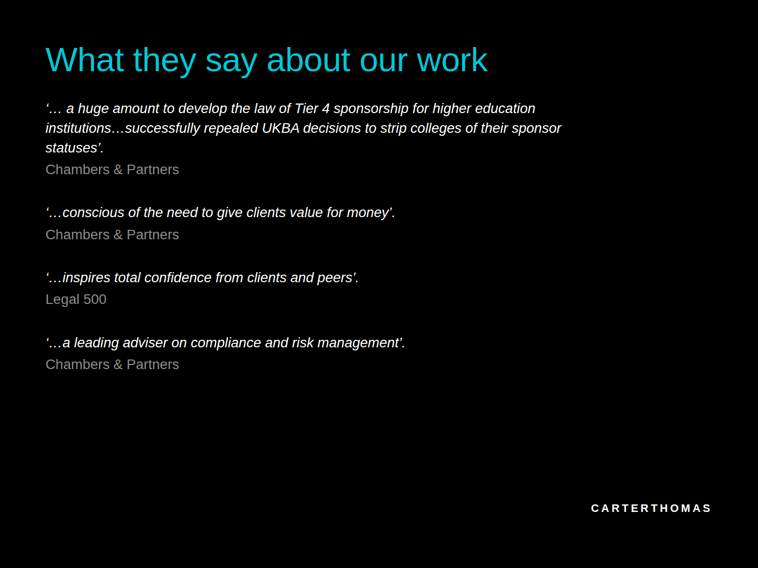What they say about our work
‘… a huge amount to develop the law of Tier 4 sponsorship for higher education institutions…successfully repealed UKBA decisions to strip colleges of their sponsor statuses’.
Chambers & Partners
‘…conscious of the need to give clients value for money’.
Chambers & Partners
‘…inspires total confidence from clients and peers’.
Legal 500
‘…a leading adviser on compliance and risk management’.
Chambers & Partners
Carterthomas